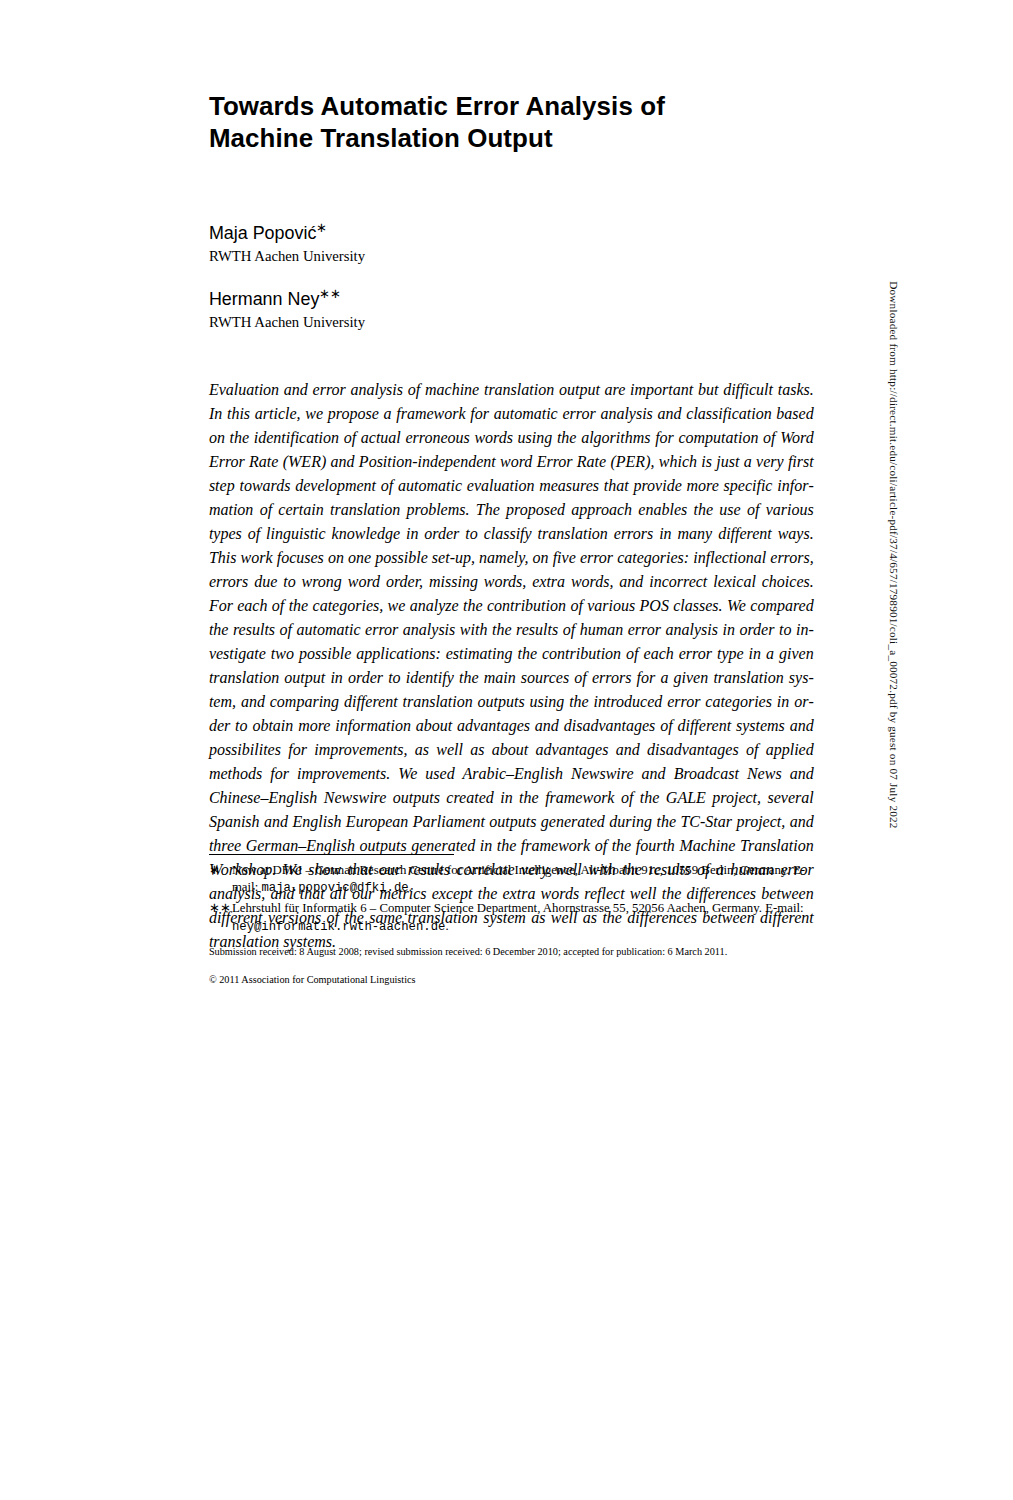Towards Automatic Error Analysis of
Machine Translation Output
Maja Popović∗
RWTH Aachen University
Hermann Ney∗∗
RWTH Aachen University
Evaluation and error analysis of machine translation output are important but difficult tasks. In this article, we propose a framework for automatic error analysis and classification based on the identification of actual erroneous words using the algorithms for computation of Word Error Rate (WER) and Position-independent word Error Rate (PER), which is just a very first step towards development of automatic evaluation measures that provide more specific information of certain translation problems. The proposed approach enables the use of various types of linguistic knowledge in order to classify translation errors in many different ways. This work focuses on one possible set-up, namely, on five error categories: inflectional errors, errors due to wrong word order, missing words, extra words, and incorrect lexical choices. For each of the categories, we analyze the contribution of various POS classes. We compared the results of automatic error analysis with the results of human error analysis in order to investigate two possible applications: estimating the contribution of each error type in a given translation output in order to identify the main sources of errors for a given translation system, and comparing different translation outputs using the introduced error categories in order to obtain more information about advantages and disadvantages of different systems and possibilites for improvements, as well as about advantages and disadvantages of applied methods for improvements. We used Arabic–English Newswire and Broadcast News and Chinese–English Newswire outputs created in the framework of the GALE project, several Spanish and English European Parliament outputs generated during the TC-Star project, and three German–English outputs generated in the framework of the fourth Machine Translation Workshop. We show that our results correlate very well with the results of a human error analysis, and that all our metrics except the extra words reflect well the differences between different versions of the same translation system as well as the differences between different translation systems.
∗
Now at DFKI – German Research Centre for Artificial Intelligence, Alt-Moabit 91c, 10559 Berlin, Germany. E-mail: maja.popovic@dfki.de.
∗∗
Lehrstuhl für Informatik 6 – Computer Science Department, Ahornstrasse 55, 52056 Aachen, Germany. E-mail: ney@informatik.rwth-aachen.de.
Submission received: 8 August 2008; revised submission received: 6 December 2010; accepted for publication: 6 March 2011.
© 2011 Association for Computational Linguistics
Downloaded from http://direct.mit.edu/coli/article-pdf/37/4/657/1798901/coli_a_00072.pdf by guest on 07 July 2022